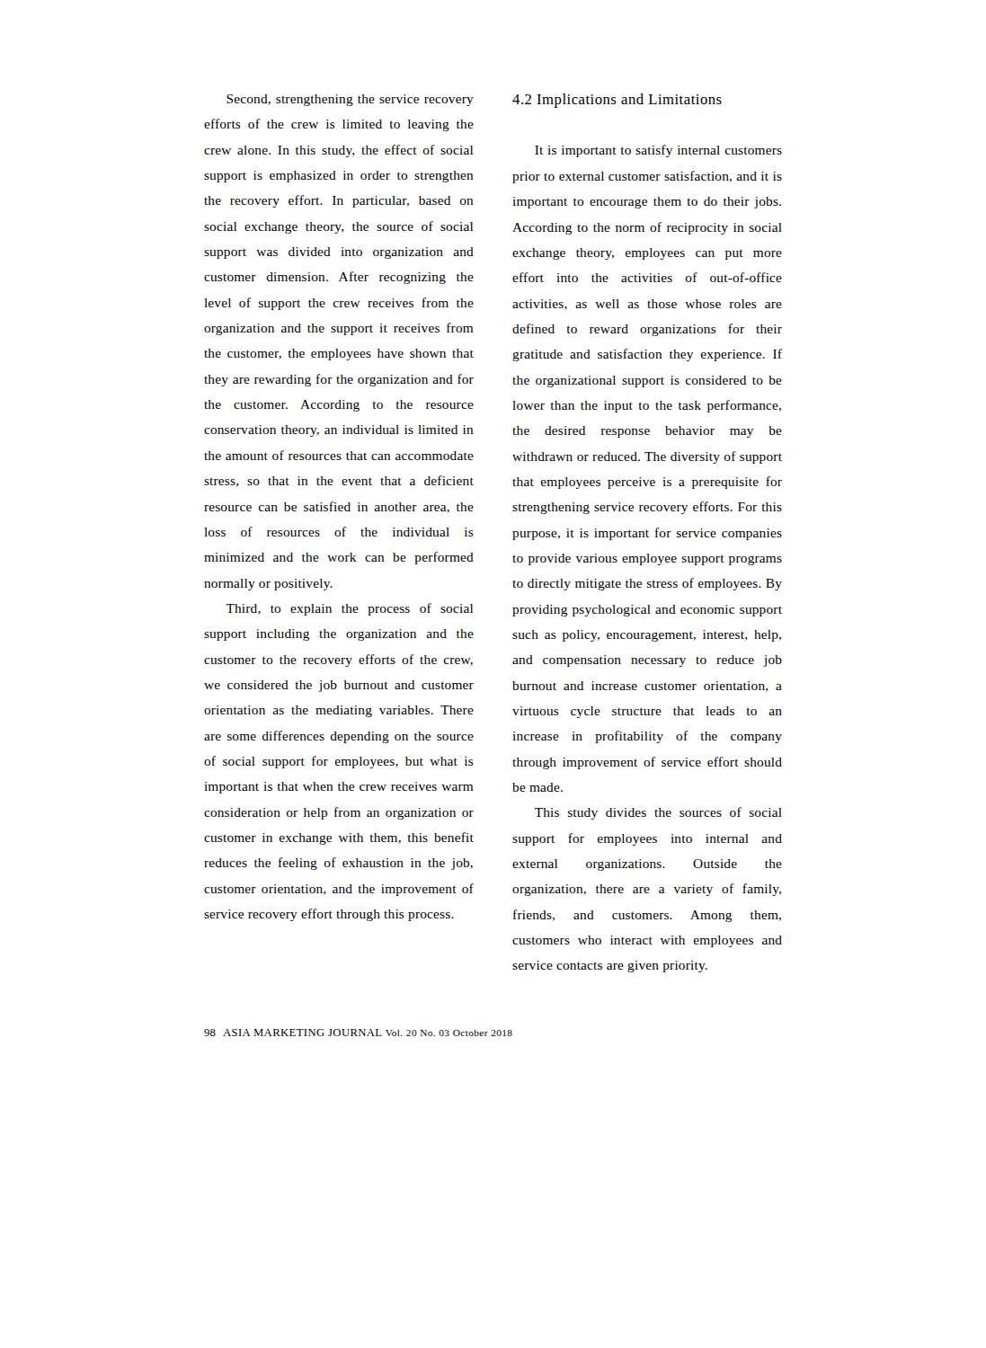Second, strengthening the service recovery efforts of the crew is limited to leaving the crew alone. In this study, the effect of social support is emphasized in order to strengthen the recovery effort. In particular, based on social exchange theory, the source of social support was divided into organization and customer dimension. After recognizing the level of support the crew receives from the organization and the support it receives from the customer, the employees have shown that they are rewarding for the organization and for the customer. According to the resource conservation theory, an individual is limited in the amount of resources that can accommodate stress, so that in the event that a deficient resource can be satisfied in another area, the loss of resources of the individual is minimized and the work can be performed normally or positively.
Third, to explain the process of social support including the organization and the customer to the recovery efforts of the crew, we considered the job burnout and customer orientation as the mediating variables. There are some differences depending on the source of social support for employees, but what is important is that when the crew receives warm consideration or help from an organization or customer in exchange with them, this benefit reduces the feeling of exhaustion in the job, customer orientation, and the improvement of service recovery effort through this process.
4.2 Implications and Limitations
It is important to satisfy internal customers prior to external customer satisfaction, and it is important to encourage them to do their jobs. According to the norm of reciprocity in social exchange theory, employees can put more effort into the activities of out-of-office activities, as well as those whose roles are defined to reward organizations for their gratitude and satisfaction they experience. If the organizational support is considered to be lower than the input to the task performance, the desired response behavior may be withdrawn or reduced. The diversity of support that employees perceive is a prerequisite for strengthening service recovery efforts. For this purpose, it is important for service companies to provide various employee support programs to directly mitigate the stress of employees. By providing psychological and economic support such as policy, encouragement, interest, help, and compensation necessary to reduce job burnout and increase customer orientation, a virtuous cycle structure that leads to an increase in profitability of the company through improvement of service effort should be made.
This study divides the sources of social support for employees into internal and external organizations. Outside the organization, there are a variety of family, friends, and customers. Among them, customers who interact with employees and service contacts are given priority.
98 ASIA MARKETING JOURNAL Vol. 20 No. 03 October 2018